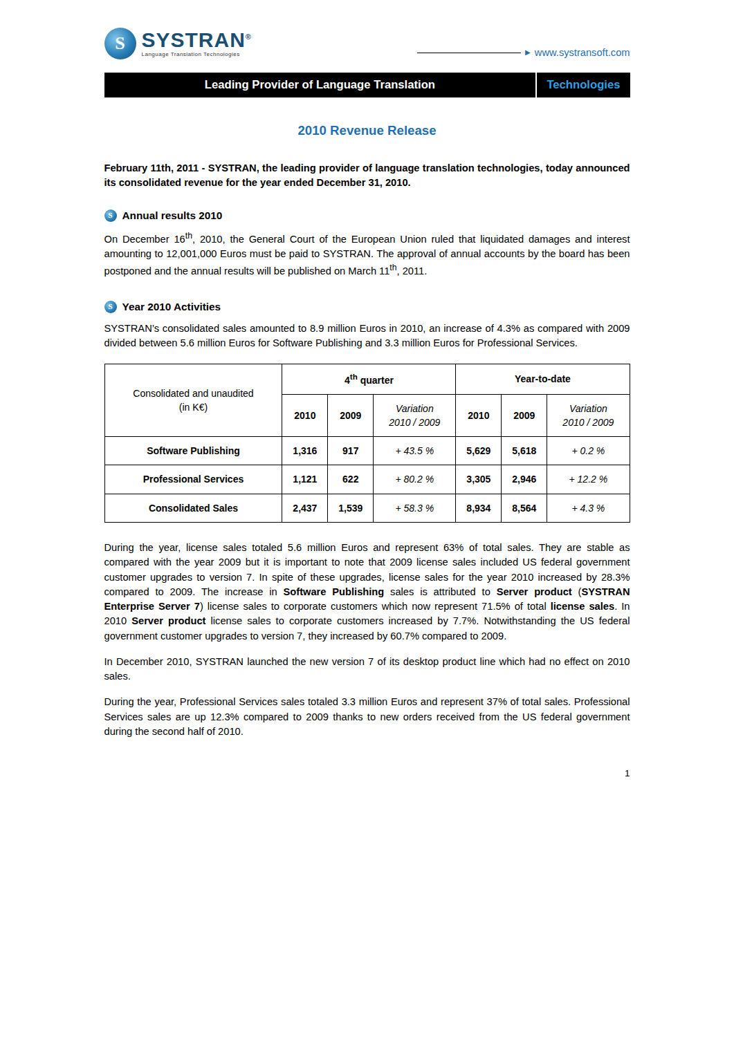SYSTRAN®
Language Translation Technologies
▶ www.systransoft.com
Leading Provider of Language Translation
Technologies
2010 Revenue Release
February 11th, 2011 - SYSTRAN, the leading provider of language translation technologies, today announced its consolidated revenue for the year ended December 31, 2010.
Annual results 2010
On December 16th, 2010, the General Court of the European Union ruled that liquidated damages and interest amounting to 12,001,000 Euros must be paid to SYSTRAN. The approval of annual accounts by the board has been postponed and the annual results will be published on March 11th, 2011.
Year 2010 Activities
SYSTRAN’s consolidated sales amounted to 8.9 million Euros in 2010, an increase of 4.3% as compared with 2009 divided between 5.6 million Euros for Software Publishing and 3.3 million Euros for Professional Services.
| Consolidated and unaudited (in K€) | 4 th quarter | Year-to-date |
| --- | --- | --- |
| 2010 | 2009 | Variation 2010 / 2009 | 2010 | 2009 | Variation 2010 / 2009 |
| Software Publishing | 1,316 | 917 | + 43.5 % | 5,629 | 5,618 | + 0.2 % |
| Professional Services | 1,121 | 622 | + 80.2 % | 3,305 | 2,946 | + 12.2 % |
| Consolidated Sales | 2,437 | 1,539 | + 58.3 % | 8,934 | 8,564 | + 4.3 % |
During the year, license sales totaled 5.6 million Euros and represent 63% of total sales. They are stable as compared with the year 2009 but it is important to note that 2009 license sales included US federal government customer upgrades to version 7. In spite of these upgrades, license sales for the year 2010 increased by 28.3% compared to 2009. The increase in Software Publishing sales is attributed to Server product (SYSTRAN Enterprise Server 7) license sales to corporate customers which now represent 71.5% of total license sales. In 2010 Server product license sales to corporate customers increased by 7.7%. Notwithstanding the US federal government customer upgrades to version 7, they increased by 60.7% compared to 2009.
In December 2010, SYSTRAN launched the new version 7 of its desktop product line which had no effect on 2010 sales.
During the year, Professional Services sales totaled 3.3 million Euros and represent 37% of total sales. Professional Services sales are up 12.3% compared to 2009 thanks to new orders received from the US federal government during the second half of 2010.
1